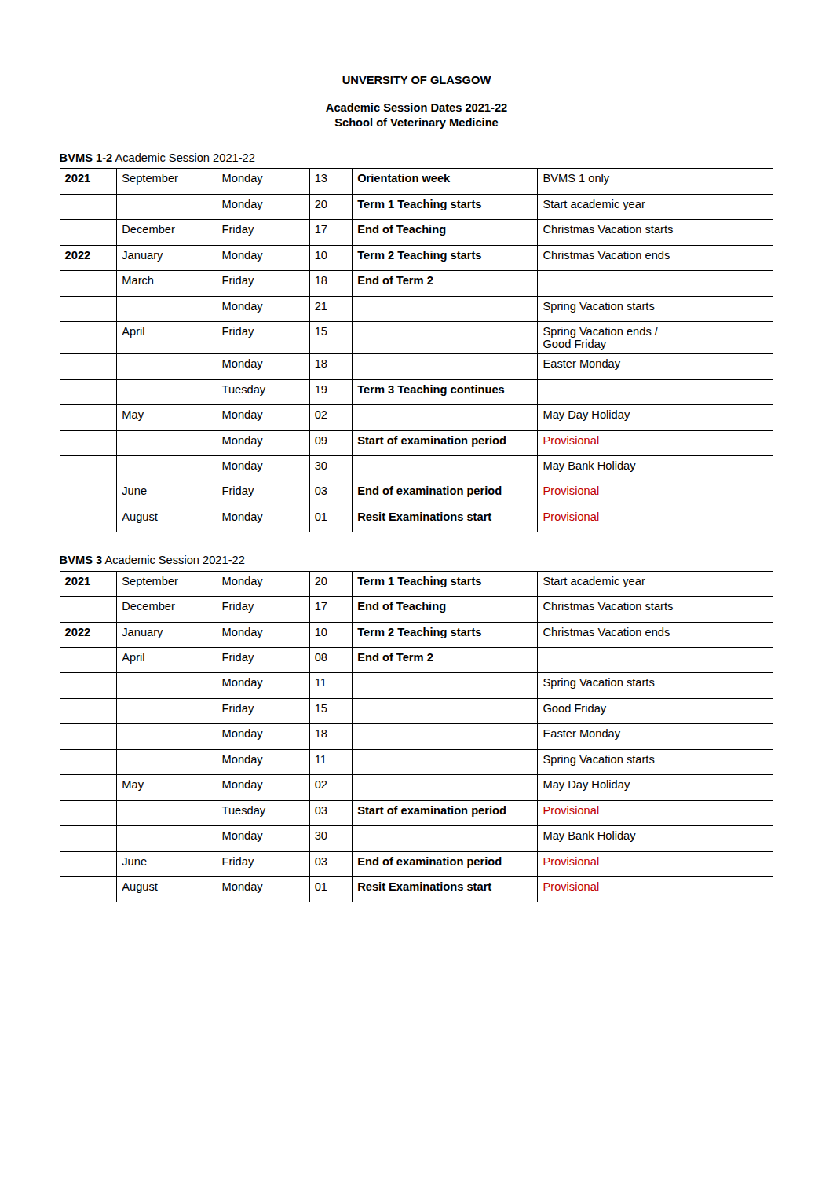UNVERSITY OF GLASGOW
Academic Session Dates 2021-22
School of Veterinary Medicine
BVMS 1-2 Academic Session 2021-22
| 2021 | September | Monday | 13 | Orientation week | BVMS 1 only |
| | | Monday | 20 | Term 1 Teaching starts | Start academic year |
| | December | Friday | 17 | End of Teaching | Christmas Vacation starts |
| 2022 | January | Monday | 10 | Term 2 Teaching starts | Christmas Vacation ends |
| | March | Friday | 18 | End of Term 2 | |
| | | Monday | 21 | | Spring Vacation starts |
| | April | Friday | 15 | | Spring Vacation ends / Good Friday |
| | | Monday | 18 | | Easter Monday |
| | | Tuesday | 19 | Term 3 Teaching continues | |
| | May | Monday | 02 | | May Day Holiday |
| | | Monday | 09 | Start of examination period | Provisional |
| | | Monday | 30 | | May Bank Holiday |
| | June | Friday | 03 | End of examination period | Provisional |
| | August | Monday | 01 | Resit Examinations start | Provisional |
BVMS 3 Academic Session 2021-22
| 2021 | September | Monday | 20 | Term 1 Teaching starts | Start academic year |
| | December | Friday | 17 | End of Teaching | Christmas Vacation starts |
| 2022 | January | Monday | 10 | Term 2 Teaching starts | Christmas Vacation ends |
| | April | Friday | 08 | End of Term 2 | |
| | | Monday | 11 | | Spring Vacation starts |
| | | Friday | 15 | | Good Friday |
| | | Monday | 18 | | Easter Monday |
| | | Monday | 11 | | Spring Vacation starts |
| | May | Monday | 02 | | May Day Holiday |
| | | Tuesday | 03 | Start of examination period | Provisional |
| | | Monday | 30 | | May Bank Holiday |
| | June | Friday | 03 | End of examination period | Provisional |
| | August | Monday | 01 | Resit Examinations start | Provisional |